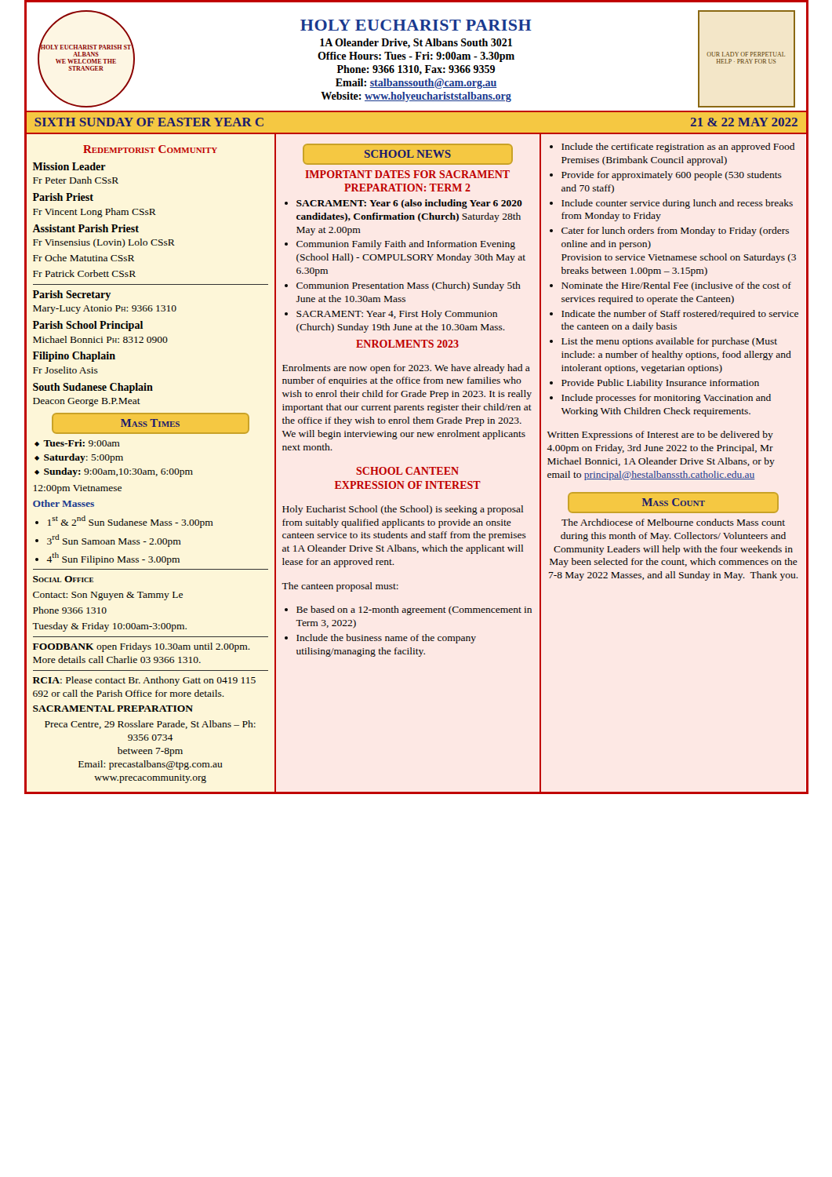HOLY EUCHARIST PARISH ST ALBANS
WE WELCOME THE STRANGER
HOLY EUCHARIST PARISH
1A Oleander Drive, St Albans South 3021
Office Hours: Tues - Fri: 9:00am - 3.30pm
Phone: 9366 1310, Fax: 9366 9359
Email: stalbanssouth@cam.org.au
Website: www.holyeuchariststalbans.org
OUR LADY OF PERPETUAL HELP · PRAY FOR US
SIXTH SUNDAY OF EASTER YEAR C 21 & 22 MAY 2022
Redemptorist Community
Mission Leader
Fr Peter Danh CSsR
Parish Priest
Fr Vincent Long Pham CSsR
Assistant Parish Priest
Fr Vinsensius (Lovin) Lolo CSsR
Fr Oche Matutina CSsR
Fr Patrick Corbett CSsR
Parish Secretary
Mary-Lucy Atonio Ph: 9366 1310
Parish School Principal
Michael Bonnici Ph: 8312 0900
Filipino Chaplain
Fr Joselito Asis
South Sudanese Chaplain
Deacon George B.P.Meat
Mass Times
Tues-Fri: 9:00am
Saturday: 5:00pm
Sunday: 9:00am,10:30am, 6:00pm
12:00pm Vietnamese
Other Masses
1st & 2nd Sun Sudanese Mass - 3.00pm
3rd Sun Samoan Mass - 2.00pm
4th Sun Filipino Mass - 3.00pm
Social Office
Contact: Son Nguyen & Tammy Le
Phone 9366 1310
Tuesday & Friday 10:00am-3:00pm.
FOODBANK open Fridays 10.30am until 2.00pm. More details call Charlie 03 9366 1310.
RCIA: Please contact Br. Anthony Gatt on 0419 115 692 or call the Parish Office for more details.
SACRAMENTAL PREPARATION
Preca Centre, 29 Rosslare Parade, St Albans – Ph: 9356 0734
between 7-8pm
Email: precastalbans@tpg.com.au
www.precacommunity.org
SCHOOL NEWS
IMPORTANT DATES FOR SACRAMENT PREPARATION: TERM 2
SACRAMENT: Year 6 (also including Year 6 2020 candidates), Confirmation (Church) Saturday 28th May at 2.00pm
Communion Family Faith and Information Evening (School Hall) - COMPULSORY Monday 30th May at 6.30pm
Communion Presentation Mass (Church) Sunday 5th June at the 10.30am Mass
SACRAMENT: Year 4, First Holy Communion (Church) Sunday 19th June at the 10.30am Mass.
ENROLMENTS 2023
Enrolments are now open for 2023. We have already had a number of enquiries at the office from new families who wish to enrol their child for Grade Prep in 2023. It is really important that our current parents register their child/ren at the office if they wish to enrol them Grade Prep in 2023. We will begin interviewing our new enrolment applicants next month.
SCHOOL CANTEEN
EXPRESSION OF INTEREST
Holy Eucharist School (the School) is seeking a proposal from suitably qualified applicants to provide an onsite canteen service to its students and staff from the premises at 1A Oleander Drive St Albans, which the applicant will lease for an approved rent.
The canteen proposal must:
Be based on a 12-month agreement (Commencement in Term 3, 2022)
Include the business name of the company utilising/managing the facility.
Include the certificate registration as an approved Food Premises (Brimbank Council approval)
Provide for approximately 600 people (530 students and 70 staff)
Include counter service during lunch and recess breaks from Monday to Friday
Cater for lunch orders from Monday to Friday (orders online and in person)
Provision to service Vietnamese school on Saturdays (3 breaks between 1.00pm – 3.15pm)
Nominate the Hire/Rental Fee (inclusive of the cost of services required to operate the Canteen)
Indicate the number of Staff rostered/required to service the canteen on a daily basis
List the menu options available for purchase (Must include: a number of healthy options, food allergy and intolerant options, vegetarian options)
Provide Public Liability Insurance information
Include processes for monitoring Vaccination and Working With Children Check requirements.
Written Expressions of Interest are to be delivered by 4.00pm on Friday, 3rd June 2022 to the Principal, Mr Michael Bonnici, 1A Oleander Drive St Albans, or by email to principal@hestalbanssth.catholic.edu.au
Mass Count
The Archdiocese of Melbourne conducts Mass count during this month of May. Collectors/ Volunteers and Community Leaders will help with the four weekends in May been selected for the count, which commences on the 7-8 May 2022 Masses, and all Sunday in May. Thank you.